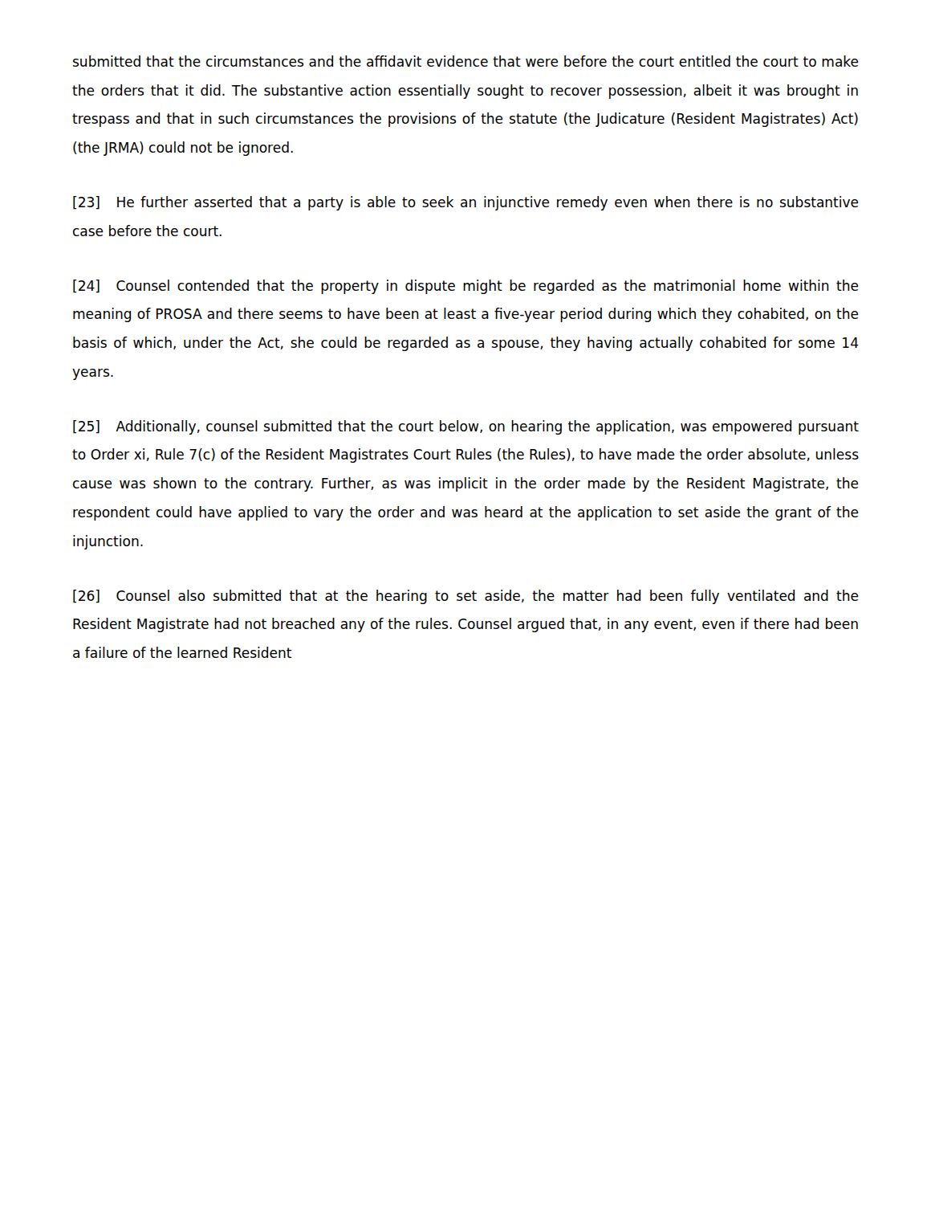submitted that the circumstances and the affidavit evidence that were before the court entitled the court to make the orders that it did. The substantive action essentially sought to recover possession, albeit it was brought in trespass and that in such circumstances the provisions of the statute (the Judicature (Resident Magistrates) Act) (the JRMA) could not be ignored.
[23] He further asserted that a party is able to seek an injunctive remedy even when there is no substantive case before the court.
[24] Counsel contended that the property in dispute might be regarded as the matrimonial home within the meaning of PROSA and there seems to have been at least a five-year period during which they cohabited, on the basis of which, under the Act, she could be regarded as a spouse, they having actually cohabited for some 14 years.
[25] Additionally, counsel submitted that the court below, on hearing the application, was empowered pursuant to Order xi, Rule 7(c) of the Resident Magistrates Court Rules (the Rules), to have made the order absolute, unless cause was shown to the contrary. Further, as was implicit in the order made by the Resident Magistrate, the respondent could have applied to vary the order and was heard at the application to set aside the grant of the injunction.
[26] Counsel also submitted that at the hearing to set aside, the matter had been fully ventilated and the Resident Magistrate had not breached any of the rules. Counsel argued that, in any event, even if there had been a failure of the learned Resident